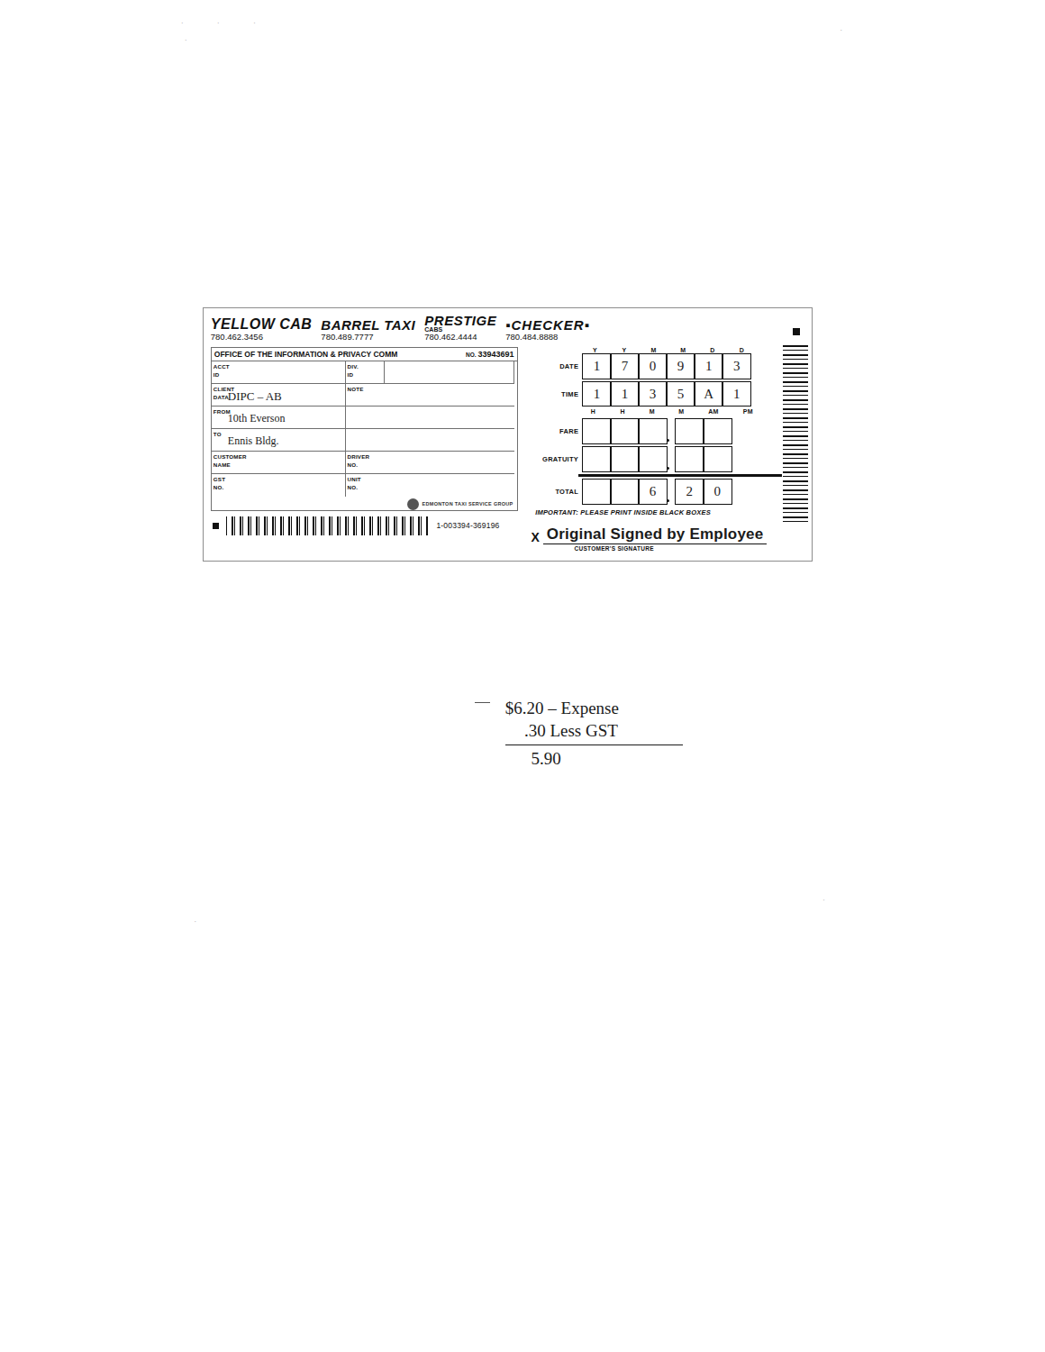· · ·
·
·
·
·
YELLOW CAB 780.462.3456
BARREL TAXI 780.489.7777
PRESTIGE CABS 780.462.4444
▪CHECKER▪ 780.484.8888
OFFICE OF THE INFORMATION & PRIVACY COMM NO. 33943691
ACCT
ID
DIV.
ID
CLIENT
DATA DIPC – AB
NOTE
FROM 10th Everson
TO Ennis Bldg.
CUSTOMER
NAME
DRIVER
NO.
GST
NO.
UNIT
NO.
EDMONTON TAXI SERVICE GROUP
1-003394-369196
YYMMDD
DATE
1
7
0
9
1
3
TIME
1
1
3
5
A
1
HHMMAM PM
FARE
GRATUITY
TOTAL
6
2
0
IMPORTANT: PLEASE PRINT INSIDE BLACK BOXES
X Original Signed by Employee
CUSTOMER'S SIGNATURE
$6.20 – Expense
.30 Less GST
5.90